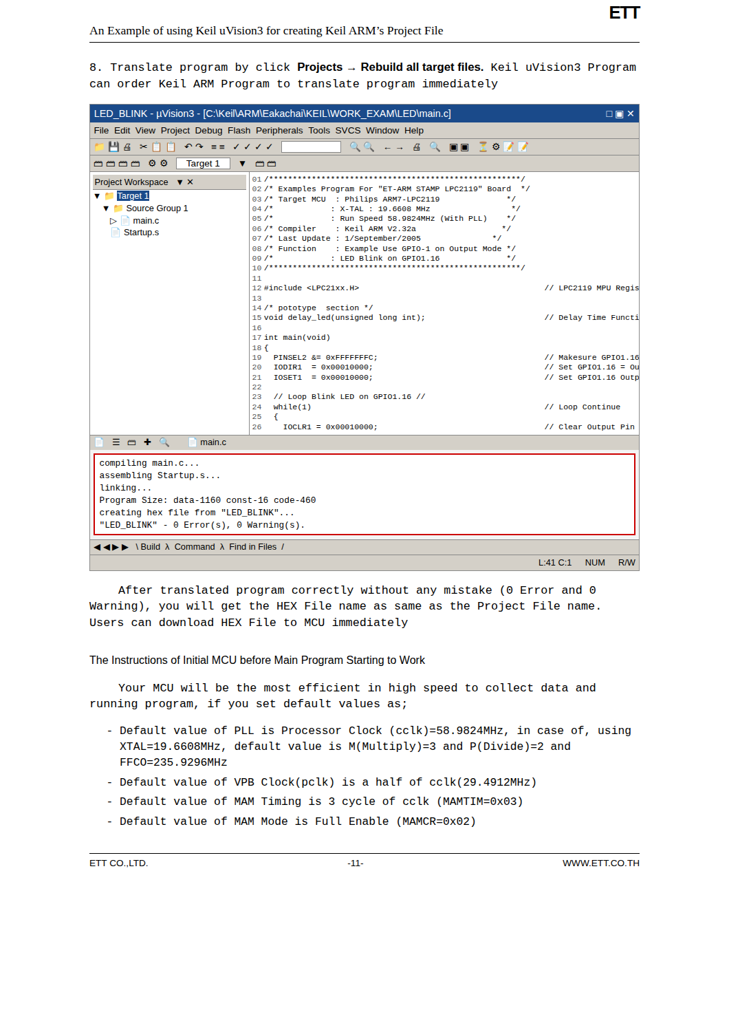ETT
An Example of using Keil uVision3 for creating Keil ARM’s Project File
8. Translate program by click Projects → Rebuild all target files. Keil uVision3 Program can order Keil ARM Program to translate program immediately
LED_BLINK - µVision3 - [C:\Keil\ARM\Eakachai\KEIL\WORK_EXAM\LED\main.c] □ ▣ ✕
File Edit View Project Debug Flash Peripherals Tools SVCS Window Help
📁 💾 🖨 ✂ 📋 📋 ↶ ↷ ≡ ≡ ✓ ✓ ✓ ✓ 🔍 🔍 ← → 🖨 🔍 ▣ ▣ ⏳ ⚙ 📝 📝
🗃 🗃 🗃 🗃 ⚙ ⚙ Target 1 ▼ 🗃 🗃
Project Workspace ▼ ✕
▼ 📁 Target 1
▼ 📁 Source Group 1
▷ 📄 main.c
📄 Startup.s
| 01 | /*****************************************************/ |
| 02 | /* Examples Program For "ET-ARM STAMP LPC2119" Board */ |
| 03 | /* Target MCU : Philips ARM7-LPC2119 */ |
| 04 | /* : X-TAL : 19.6608 MHz */ |
| 05 | /* : Run Speed 58.9824MHz (With PLL) */ |
| 06 | /* Compiler : Keil ARM V2.32a */ |
| 07 | /* Last Update : 1/September/2005 */ |
| 08 | /* Function : Example Use GPIO-1 on Output Mode */ |
| 09 | /* : LED Blink on GPIO1.16 */ |
| 10 | /*****************************************************/ |
| 11 | |
| 12 | #include <LPC21xx.H> | // LPC2119 MPU Register |
| 13 | |
| 14 | /* pototype section */ |
| 15 | void delay_led(unsigned long int); | // Delay Time Function |
| 16 | |
| 17 | int main(void) |
| 18 | { |
| 19 | PINSEL2 &= 0xFFFFFFFC; | // Makesure GPIO1.16 = GPIO Function |
| 20 | IODIR1 = 0x00010000; | // Set GPIO1.16 = Output |
| 21 | IOSET1 = 0x00010000; | // Set GPIO1.16 Output Pin (OFF LED) |
| 22 | |
| 23 | // Loop Blink LED on GPIO1.16 // |
| 24 | while(1) | // Loop Continue |
| 25 | { |
| 26 | IOCLR1 = 0x00010000; | // Clear Output Pin P1.16 (ON LED) |
📄 ☰ 🗃 ✚ 🔍 📄 main.c
compiling main.c... assembling Startup.s... linking... Program Size: data-1160 const-16 code-460 creating hex file from "LED_BLINK"... "LED_BLINK" - 0 Error(s), 0 Warning(s).
◀ ◀ ▶ ▶ \ Build λ Command λ Find in Files /
L:41 C:1 NUM R/W
After translated program correctly without any mistake (0 Error and 0 Warning), you will get the HEX File name as same as the Project File name. Users can download HEX File to MCU immediately
The Instructions of Initial MCU before Main Program Starting to Work
Your MCU will be the most efficient in high speed to collect data and running program, if you set default values as;
Default value of PLL is Processor Clock (cclk)=58.9824MHz, in case of, using XTAL=19.6608MHz, default value is M(Multiply)=3 and P(Divide)=2 and FFCO=235.9296MHz
Default value of VPB Clock(pclk) is a half of cclk(29.4912MHz)
Default value of MAM Timing is 3 cycle of cclk (MAMTIM=0x03)
Default value of MAM Mode is Full Enable (MAMCR=0x02)
ETT CO.,LTD. -11- WWW.ETT.CO.TH